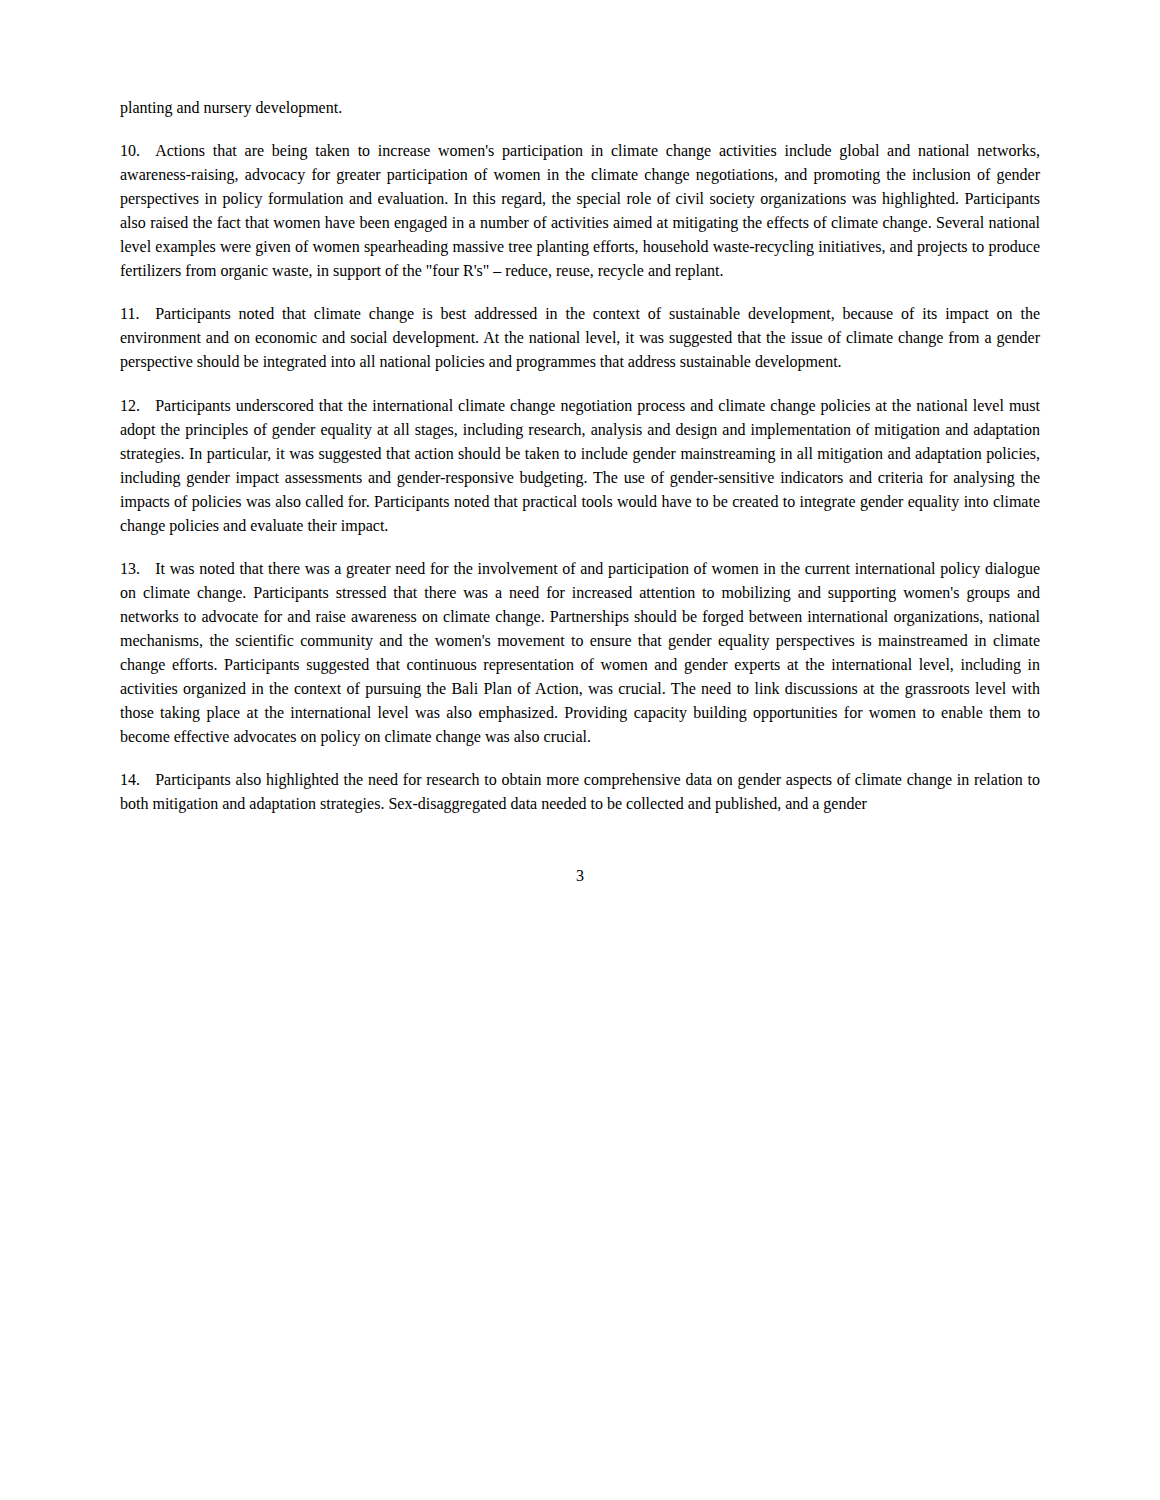planting and nursery development.
10. Actions that are being taken to increase women's participation in climate change activities include global and national networks, awareness-raising, advocacy for greater participation of women in the climate change negotiations, and promoting the inclusion of gender perspectives in policy formulation and evaluation. In this regard, the special role of civil society organizations was highlighted. Participants also raised the fact that women have been engaged in a number of activities aimed at mitigating the effects of climate change. Several national level examples were given of women spearheading massive tree planting efforts, household waste-recycling initiatives, and projects to produce fertilizers from organic waste, in support of the "four R's" – reduce, reuse, recycle and replant.
11. Participants noted that climate change is best addressed in the context of sustainable development, because of its impact on the environment and on economic and social development. At the national level, it was suggested that the issue of climate change from a gender perspective should be integrated into all national policies and programmes that address sustainable development.
12. Participants underscored that the international climate change negotiation process and climate change policies at the national level must adopt the principles of gender equality at all stages, including research, analysis and design and implementation of mitigation and adaptation strategies. In particular, it was suggested that action should be taken to include gender mainstreaming in all mitigation and adaptation policies, including gender impact assessments and gender-responsive budgeting. The use of gender-sensitive indicators and criteria for analysing the impacts of policies was also called for. Participants noted that practical tools would have to be created to integrate gender equality into climate change policies and evaluate their impact.
13. It was noted that there was a greater need for the involvement of and participation of women in the current international policy dialogue on climate change. Participants stressed that there was a need for increased attention to mobilizing and supporting women's groups and networks to advocate for and raise awareness on climate change. Partnerships should be forged between international organizations, national mechanisms, the scientific community and the women's movement to ensure that gender equality perspectives is mainstreamed in climate change efforts. Participants suggested that continuous representation of women and gender experts at the international level, including in activities organized in the context of pursuing the Bali Plan of Action, was crucial. The need to link discussions at the grassroots level with those taking place at the international level was also emphasized. Providing capacity building opportunities for women to enable them to become effective advocates on policy on climate change was also crucial.
14. Participants also highlighted the need for research to obtain more comprehensive data on gender aspects of climate change in relation to both mitigation and adaptation strategies. Sex-disaggregated data needed to be collected and published, and a gender
3